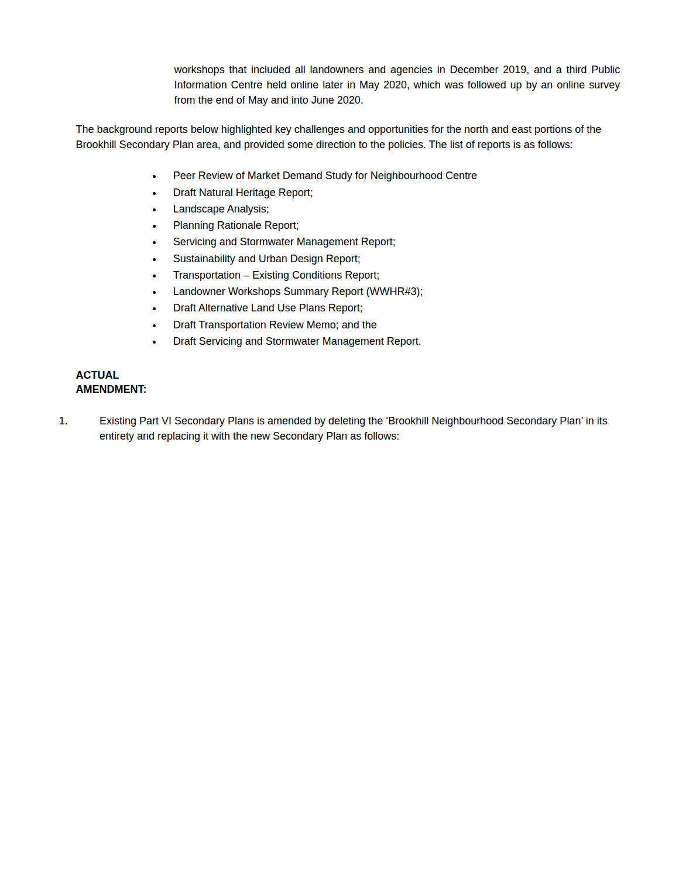workshops that included all landowners and agencies in December 2019, and a third Public Information Centre held online later in May 2020, which was followed up by an online survey from the end of May and into June 2020.
The background reports below highlighted key challenges and opportunities for the north and east portions of the Brookhill Secondary Plan area, and provided some direction to the policies. The list of reports is as follows:
Peer Review of Market Demand Study for Neighbourhood Centre
Draft Natural Heritage Report;
Landscape Analysis;
Planning Rationale Report;
Servicing and Stormwater Management Report;
Sustainability and Urban Design Report;
Transportation – Existing Conditions Report;
Landowner Workshops Summary Report (WWHR#3);
Draft Alternative Land Use Plans Report;
Draft Transportation Review Memo; and the
Draft Servicing and Stormwater Management Report.
ACTUAL
AMENDMENT:
1.
Existing Part VI Secondary Plans is amended by deleting the ‘Brookhill Neighbourhood Secondary Plan’ in its entirety and replacing it with the new Secondary Plan as follows: